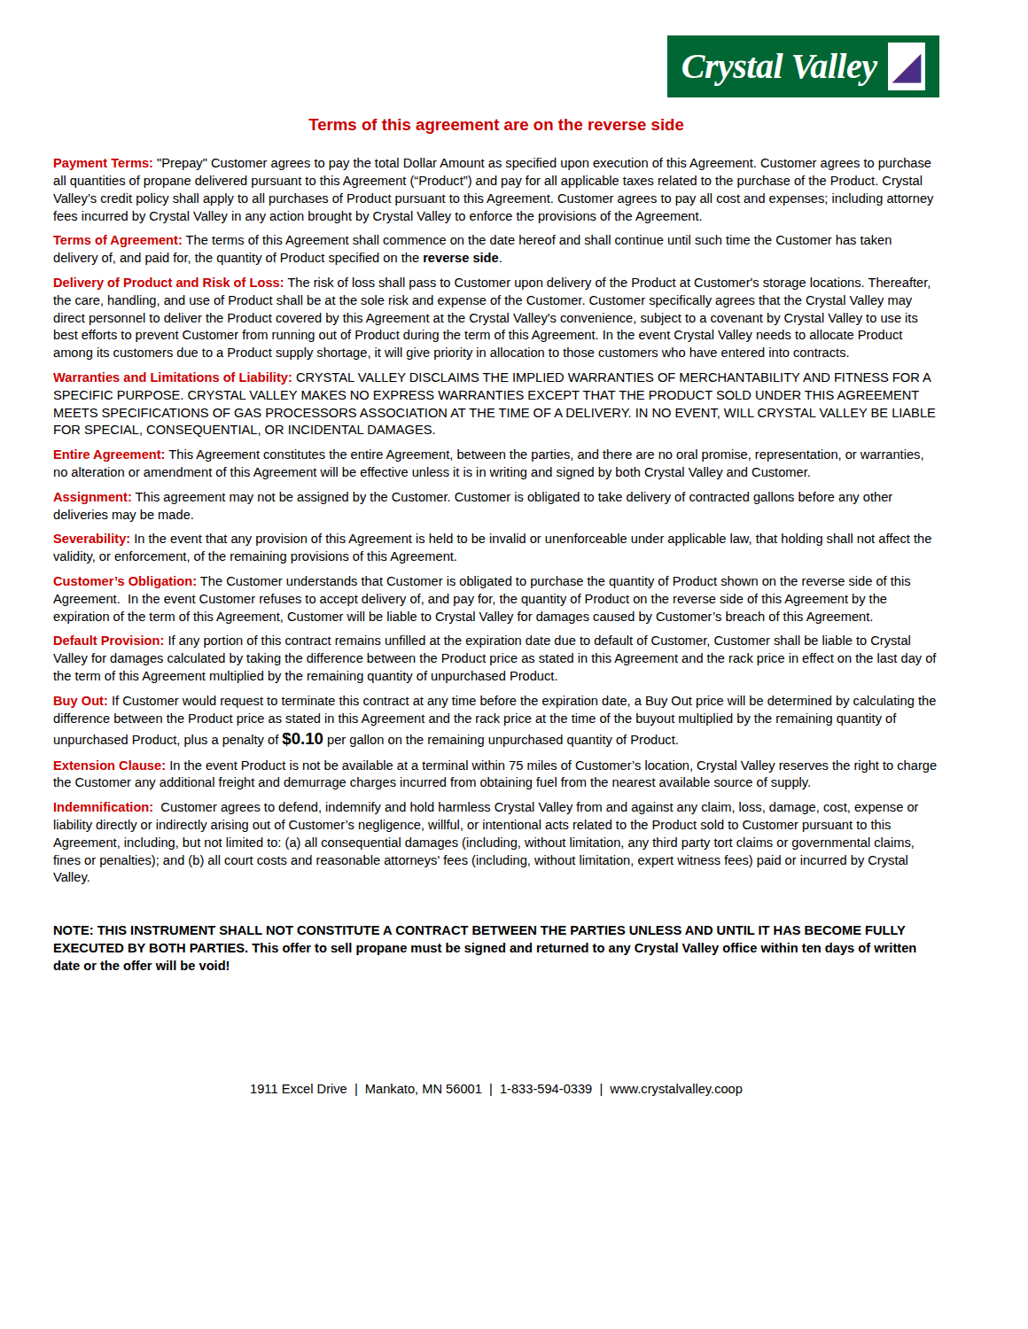Crystal Valley◢
Terms of this agreement are on the reverse side
Payment Terms: "Prepay" Customer agrees to pay the total Dollar Amount as specified upon execution of this Agreement. Customer agrees to purchase all quantities of propane delivered pursuant to this Agreement (“Product”) and pay for all applicable taxes related to the purchase of the Product. Crystal Valley’s credit policy shall apply to all purchases of Product pursuant to this Agreement. Customer agrees to pay all cost and expenses; including attorney fees incurred by Crystal Valley in any action brought by Crystal Valley to enforce the provisions of the Agreement.
Terms of Agreement: The terms of this Agreement shall commence on the date hereof and shall continue until such time the Customer has taken delivery of, and paid for, the quantity of Product specified on the reverse side.
Delivery of Product and Risk of Loss: The risk of loss shall pass to Customer upon delivery of the Product at Customer's storage locations. Thereafter, the care, handling, and use of Product shall be at the sole risk and expense of the Customer. Customer specifically agrees that the Crystal Valley may direct personnel to deliver the Product covered by this Agreement at the Crystal Valley's convenience, subject to a covenant by Crystal Valley to use its best efforts to prevent Customer from running out of Product during the term of this Agreement. In the event Crystal Valley needs to allocate Product among its customers due to a Product supply shortage, it will give priority in allocation to those customers who have entered into contracts.
Warranties and Limitations of Liability: Crystal Valley disclaims the implied warranties of merchantability and fitness for a specific purpose. Crystal Valley makes no express warranties except that the product sold under this agreement meets specifications of gas processors association at the time of a delivery. In no event, will Crystal Valley be liable for special, consequential, or incidental damages.
Entire Agreement: This Agreement constitutes the entire Agreement, between the parties, and there are no oral promise, representation, or warranties, no alteration or amendment of this Agreement will be effective unless it is in writing and signed by both Crystal Valley and Customer.
Assignment: This agreement may not be assigned by the Customer. Customer is obligated to take delivery of contracted gallons before any other deliveries may be made.
Severability: In the event that any provision of this Agreement is held to be invalid or unenforceable under applicable law, that holding shall not affect the validity, or enforcement, of the remaining provisions of this Agreement.
Customer’s Obligation: The Customer understands that Customer is obligated to purchase the quantity of Product shown on the reverse side of this Agreement. In the event Customer refuses to accept delivery of, and pay for, the quantity of Product on the reverse side of this Agreement by the expiration of the term of this Agreement, Customer will be liable to Crystal Valley for damages caused by Customer’s breach of this Agreement.
Default Provision: If any portion of this contract remains unfilled at the expiration date due to default of Customer, Customer shall be liable to Crystal Valley for damages calculated by taking the difference between the Product price as stated in this Agreement and the rack price in effect on the last day of the term of this Agreement multiplied by the remaining quantity of unpurchased Product.
Buy Out: If Customer would request to terminate this contract at any time before the expiration date, a Buy Out price will be determined by calculating the difference between the Product price as stated in this Agreement and the rack price at the time of the buyout multiplied by the remaining quantity of unpurchased Product, plus a penalty of $0.10 per gallon on the remaining unpurchased quantity of Product.
Extension Clause: In the event Product is not be available at a terminal within 75 miles of Customer’s location, Crystal Valley reserves the right to charge the Customer any additional freight and demurrage charges incurred from obtaining fuel from the nearest available source of supply.
Indemnification: Customer agrees to defend, indemnify and hold harmless Crystal Valley from and against any claim, loss, damage, cost, expense or liability directly or indirectly arising out of Customer’s negligence, willful, or intentional acts related to the Product sold to Customer pursuant to this Agreement, including, but not limited to: (a) all consequential damages (including, without limitation, any third party tort claims or governmental claims, fines or penalties); and (b) all court costs and reasonable attorneys' fees (including, without limitation, expert witness fees) paid or incurred by Crystal Valley.
NOTE: THIS INSTRUMENT SHALL NOT CONSTITUTE A CONTRACT BETWEEN THE PARTIES UNLESS AND UNTIL IT HAS BECOME FULLY EXECUTED BY BOTH PARTIES. This offer to sell propane must be signed and returned to any Crystal Valley office within ten days of written date or the offer will be void!
1911 Excel Drive | Mankato, MN 56001 | 1-833-594-0339 | www.crystalvalley.coop